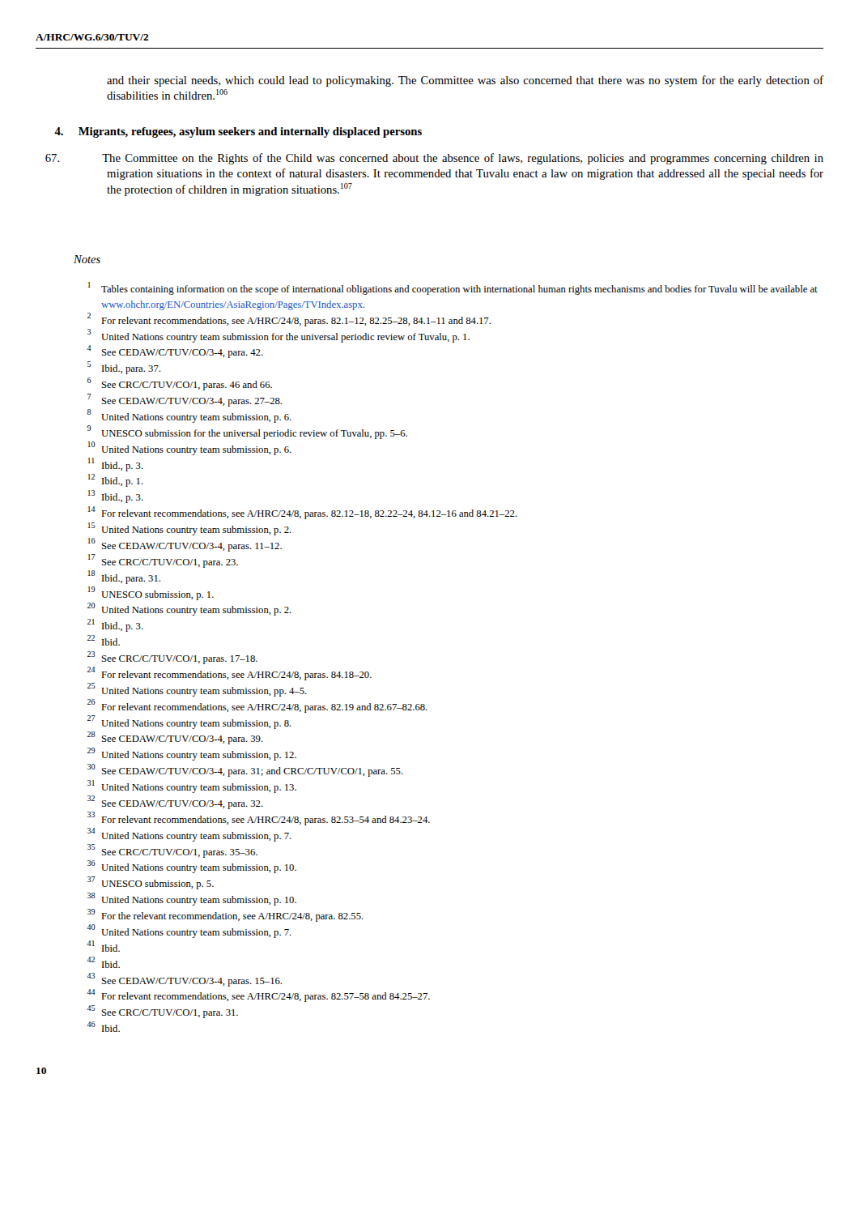A/HRC/WG.6/30/TUV/2
and their special needs, which could lead to policymaking. The Committee was also concerned that there was no system for the early detection of disabilities in children.106
4. Migrants, refugees, asylum seekers and internally displaced persons
67. The Committee on the Rights of the Child was concerned about the absence of laws, regulations, policies and programmes concerning children in migration situations in the context of natural disasters. It recommended that Tuvalu enact a law on migration that addressed all the special needs for the protection of children in migration situations.107
Notes
Tables containing information on the scope of international obligations and cooperation with international human rights mechanisms and bodies for Tuvalu will be available at www.ohchr.org/EN/Countries/AsiaRegion/Pages/TVIndex.aspx.
For relevant recommendations, see A/HRC/24/8, paras. 82.1–12, 82.25–28, 84.1–11 and 84.17.
United Nations country team submission for the universal periodic review of Tuvalu, p. 1.
See CEDAW/C/TUV/CO/3-4, para. 42.
Ibid., para. 37.
See CRC/C/TUV/CO/1, paras. 46 and 66.
See CEDAW/C/TUV/CO/3-4, paras. 27–28.
United Nations country team submission, p. 6.
UNESCO submission for the universal periodic review of Tuvalu, pp. 5–6.
United Nations country team submission, p. 6.
Ibid., p. 3.
Ibid., p. 1.
Ibid., p. 3.
For relevant recommendations, see A/HRC/24/8, paras. 82.12–18, 82.22–24, 84.12–16 and 84.21–22.
United Nations country team submission, p. 2.
See CEDAW/C/TUV/CO/3-4, paras. 11–12.
See CRC/C/TUV/CO/1, para. 23.
Ibid., para. 31.
UNESCO submission, p. 1.
United Nations country team submission, p. 2.
Ibid., p. 3.
Ibid.
See CRC/C/TUV/CO/1, paras. 17–18.
For relevant recommendations, see A/HRC/24/8, paras. 84.18–20.
United Nations country team submission, pp. 4–5.
For relevant recommendations, see A/HRC/24/8, paras. 82.19 and 82.67–82.68.
United Nations country team submission, p. 8.
See CEDAW/C/TUV/CO/3-4, para. 39.
United Nations country team submission, p. 12.
See CEDAW/C/TUV/CO/3-4, para. 31; and CRC/C/TUV/CO/1, para. 55.
United Nations country team submission, p. 13.
See CEDAW/C/TUV/CO/3-4, para. 32.
For relevant recommendations, see A/HRC/24/8, paras. 82.53–54 and 84.23–24.
United Nations country team submission, p. 7.
See CRC/C/TUV/CO/1, paras. 35–36.
United Nations country team submission, p. 10.
UNESCO submission, p. 5.
United Nations country team submission, p. 10.
For the relevant recommendation, see A/HRC/24/8, para. 82.55.
United Nations country team submission, p. 7.
Ibid.
Ibid.
See CEDAW/C/TUV/CO/3-4, paras. 15–16.
For relevant recommendations, see A/HRC/24/8, paras. 82.57–58 and 84.25–27.
See CRC/C/TUV/CO/1, para. 31.
Ibid.
10